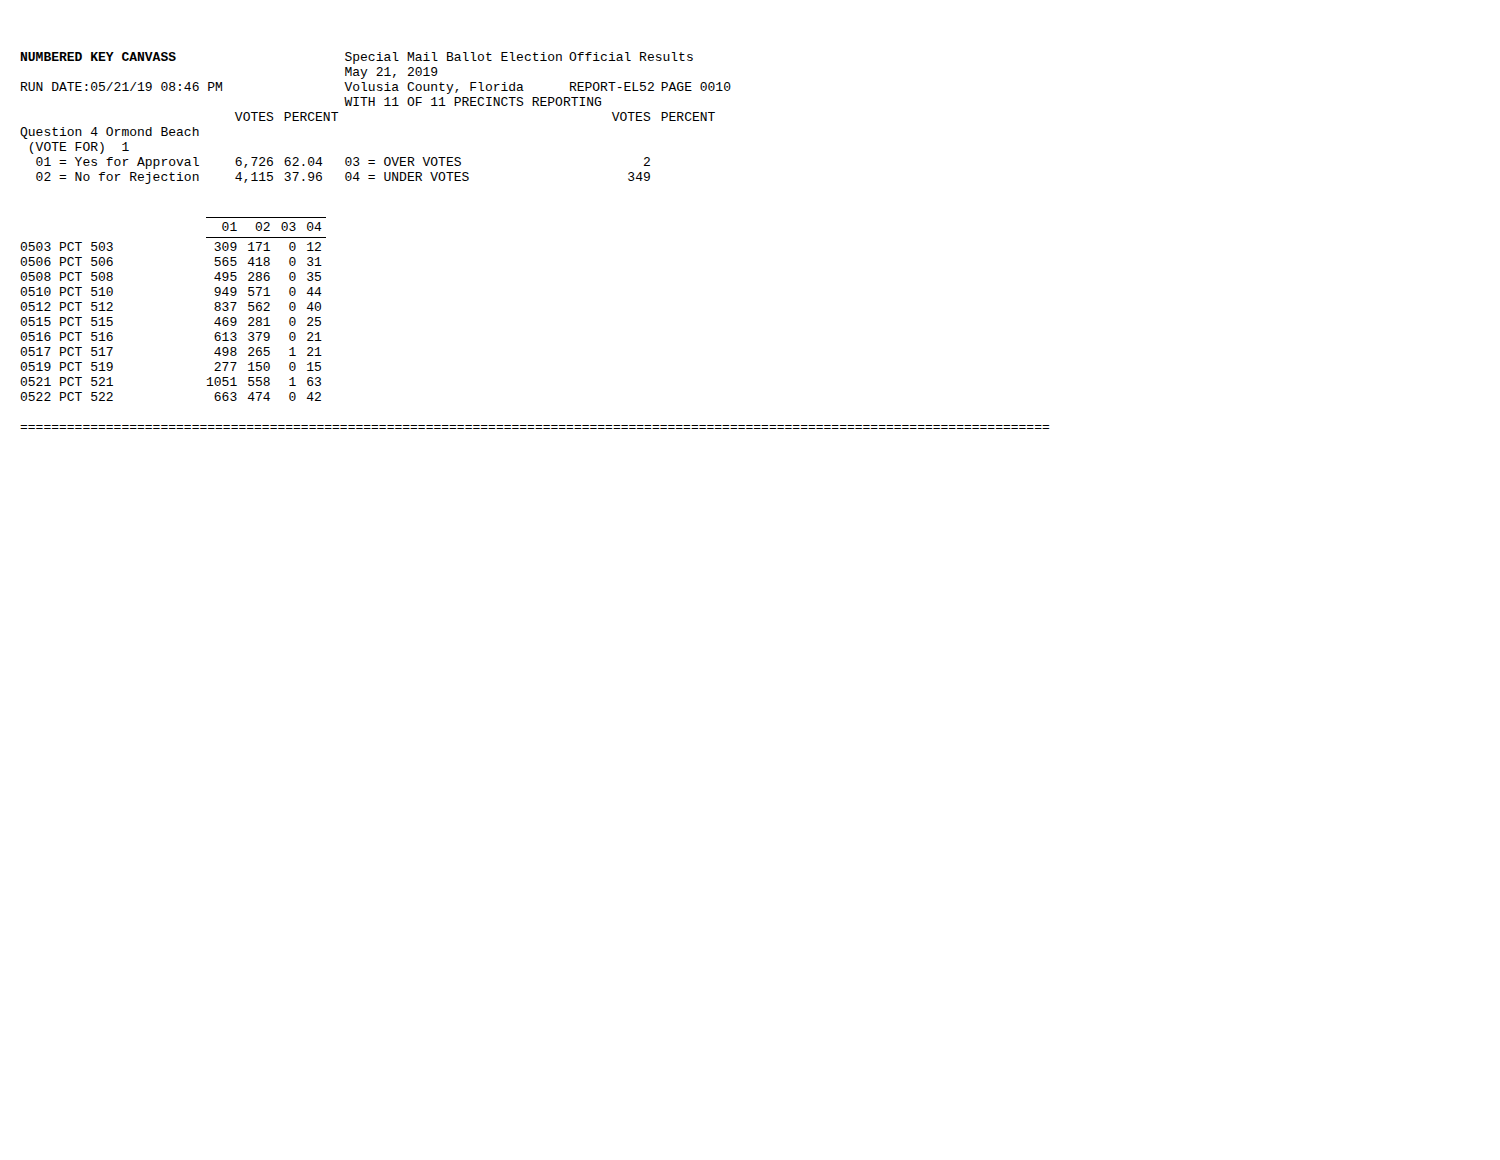| NUMBERED KEY CANVASS | | Special Mail Ballot Election | Official Results |
| | | May 21, 2019 | |
| RUN DATE:05/21/19 08:46 PM | | Volusia County, Florida | REPORT-EL52 | PAGE 0010 |
| | | WITH 11 OF 11 PRECINCTS REPORTING | |
| | | VOTES | PERCENT | | VOTES | PERCENT |
| Question 4 Ormond Beach | |
| (VOTE FOR) 1 | |
| 01 = Yes for Approval | | 6,726 | 62.04 | 03 = OVER VOTES | 2 | |
| 02 = No for Rejection | | 4,115 | 37.96 | 04 = UNDER VOTES | 349 | |
| | 01 | 02 | 03 | 04 |
| 0503 PCT 503 | 309 | 171 | 0 | 12 |
| 0506 PCT 506 | 565 | 418 | 0 | 31 |
| 0508 PCT 508 | 495 | 286 | 0 | 35 |
| 0510 PCT 510 | 949 | 571 | 0 | 44 |
| 0512 PCT 512 | 837 | 562 | 0 | 40 |
| 0515 PCT 515 | 469 | 281 | 0 | 25 |
| 0516 PCT 516 | 613 | 379 | 0 | 21 |
| 0517 PCT 517 | 498 | 265 | 1 | 21 |
| 0519 PCT 519 | 277 | 150 | 0 | 15 |
| 0521 PCT 521 | 1051 | 558 | 1 | 63 |
| 0522 PCT 522 | 663 | 474 | 0 | 42 |
====================================================================================================================================